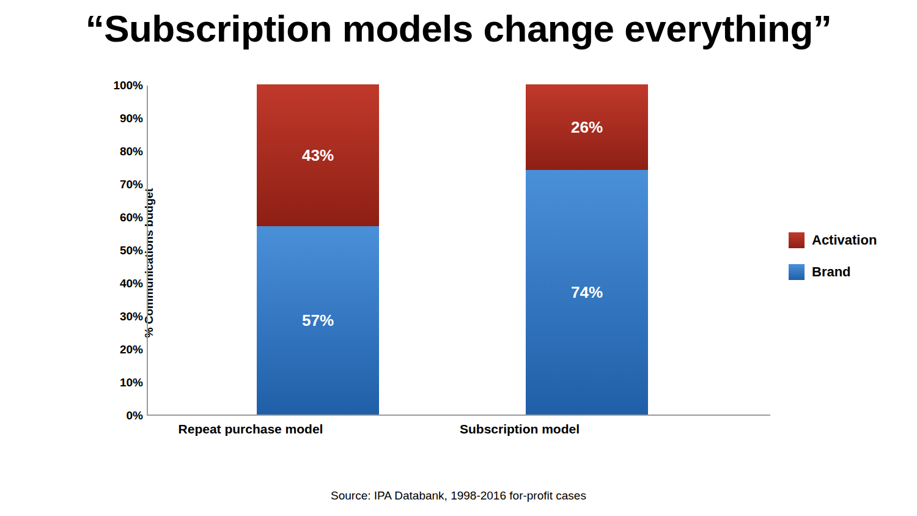“Subscription models change everything”
% Communications budget
100%
90%
80%
70%
60%
50%
40%
30%
20%
10%
0%
43%
57%
26%
74%
Repeat purchase model
Subscription model
Activation
Brand
Source: IPA Databank, 1998-2016 for-profit cases